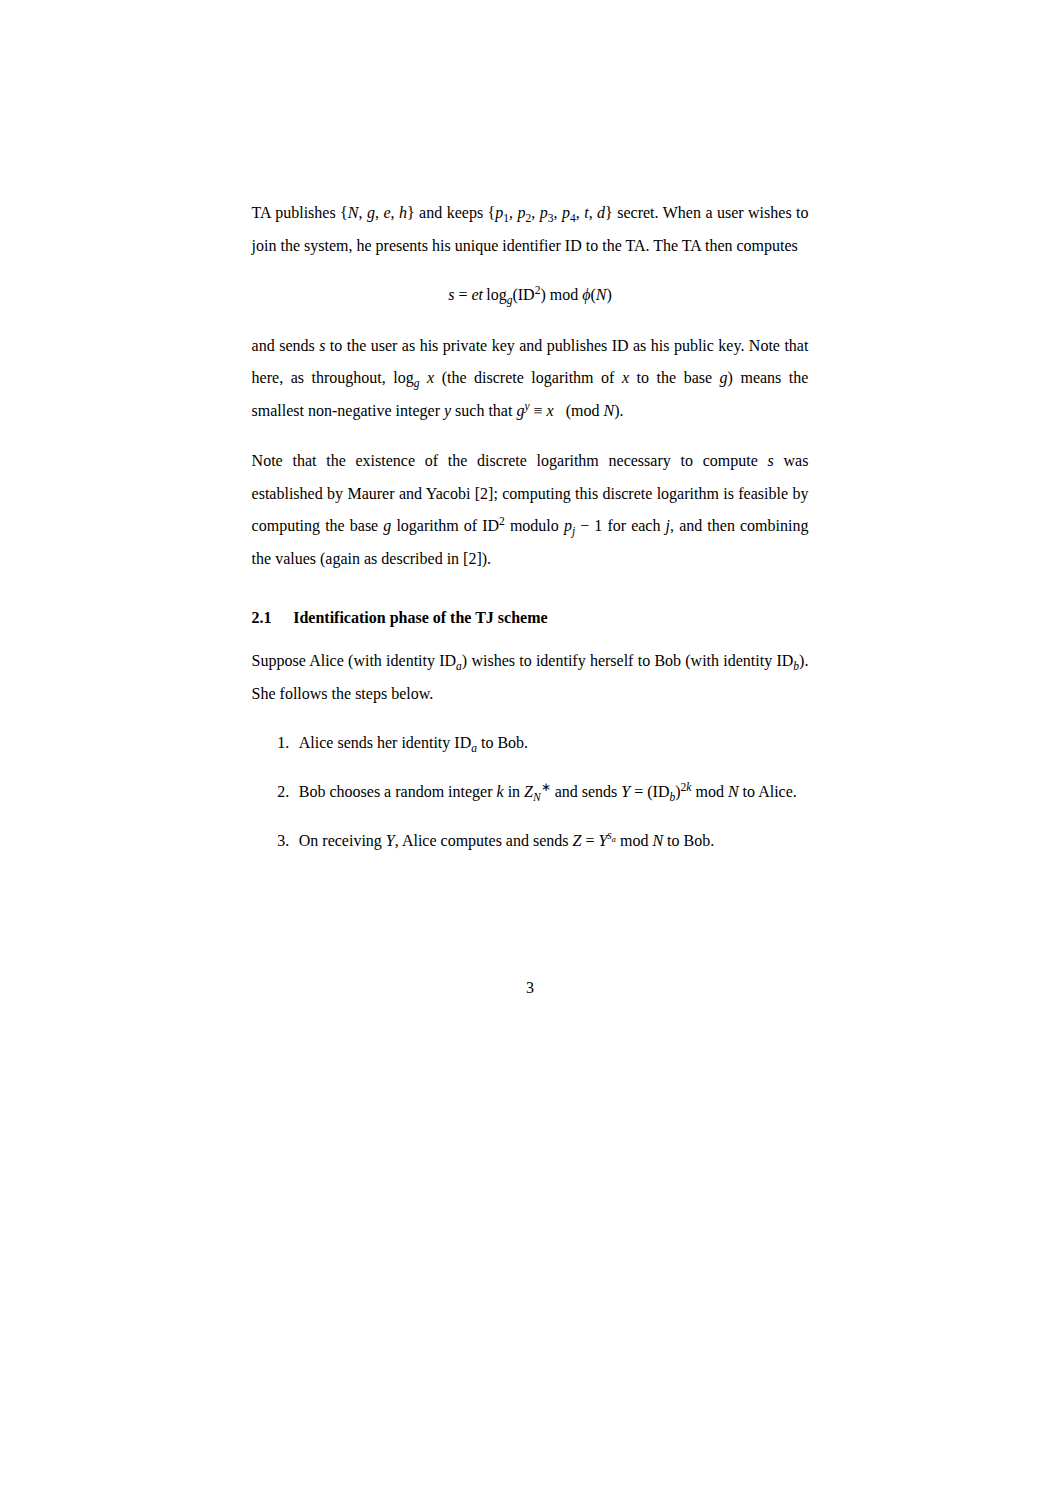TA publishes {N, g, e, h} and keeps {p1, p2, p3, p4, t, d} secret. When a user wishes to join the system, he presents his unique identifier ID to the TA. The TA then computes
s = et logg(ID2) mod ϕ(N)
and sends s to the user as his private key and publishes ID as his public key. Note that here, as throughout, logg x (the discrete logarithm of x to the base g) means the smallest non-negative integer y such that gy ≡ x (mod N).
Note that the existence of the discrete logarithm necessary to compute s was established by Maurer and Yacobi [2]; computing this discrete logarithm is feasible by computing the base g logarithm of ID2 modulo pj − 1 for each j, and then combining the values (again as described in [2]).
2.1 Identification phase of the TJ scheme
Suppose Alice (with identity IDa) wishes to identify herself to Bob (with identity IDb). She follows the steps below.
Alice sends her identity IDa to Bob.
Bob chooses a random integer k in ZN∗ and sends Y = (IDb)2k mod N to Alice.
On receiving Y, Alice computes and sends Z = Ysa mod N to Bob.
3